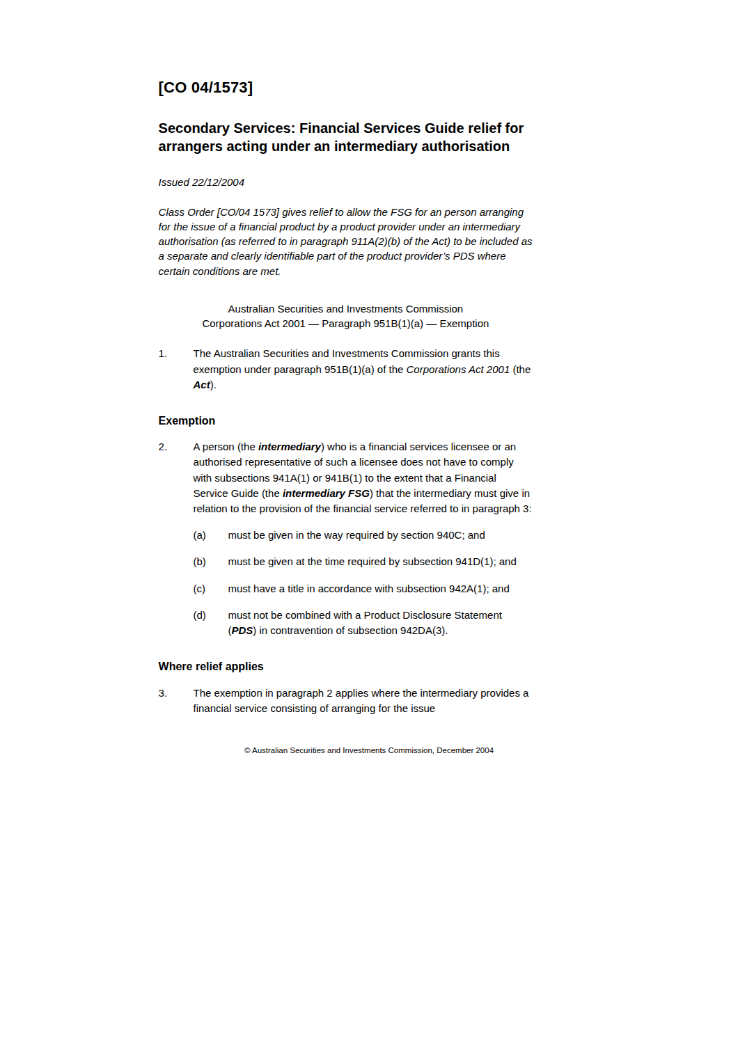[CO 04/1573]
Secondary Services: Financial Services Guide relief for arrangers acting under an intermediary authorisation
Issued 22/12/2004
Class Order [CO/04 1573] gives relief to allow the FSG for an person arranging for the issue of a financial product by a product provider under an intermediary authorisation (as referred to in paragraph 911A(2)(b) of the Act) to be included as a separate and clearly identifiable part of the product provider’s PDS where certain conditions are met.
Australian Securities and Investments Commission
Corporations Act 2001 — Paragraph 951B(1)(a) — Exemption
1. The Australian Securities and Investments Commission grants this exemption under paragraph 951B(1)(a) of the Corporations Act 2001 (the Act).
Exemption
2. A person (the intermediary) who is a financial services licensee or an authorised representative of such a licensee does not have to comply with subsections 941A(1) or 941B(1) to the extent that a Financial Service Guide (the intermediary FSG) that the intermediary must give in relation to the provision of the financial service referred to in paragraph 3:
(a) must be given in the way required by section 940C; and
(b) must be given at the time required by subsection 941D(1); and
(c) must have a title in accordance with subsection 942A(1); and
(d) must not be combined with a Product Disclosure Statement (PDS) in contravention of subsection 942DA(3).
Where relief applies
3. The exemption in paragraph 2 applies where the intermediary provides a financial service consisting of arranging for the issue
© Australian Securities and Investments Commission, December 2004